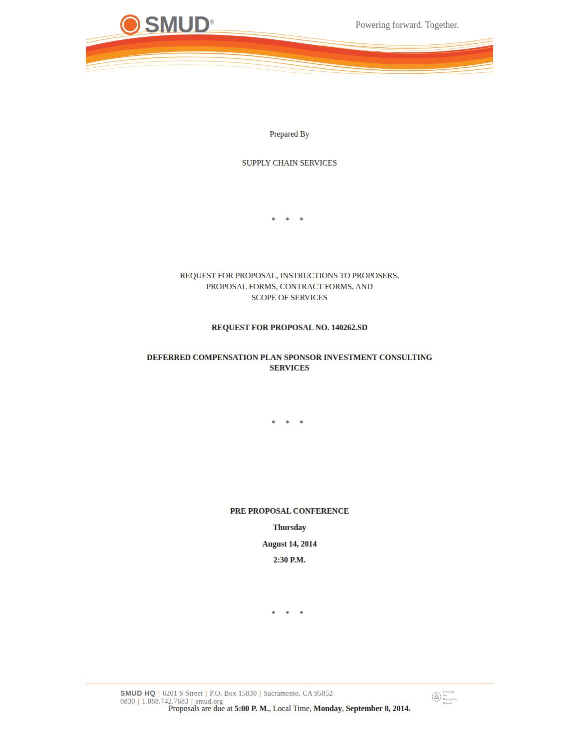SMUD®
Powering forward. Together.
Prepared By
SUPPLY CHAIN SERVICES
* * *
REQUEST FOR PROPOSAL, INSTRUCTIONS TO PROPOSERS,
PROPOSAL FORMS, CONTRACT FORMS, AND
SCOPE OF SERVICES
REQUEST FOR PROPOSAL NO. 140262.SD
DEFERRED COMPENSATION PLAN SPONSOR INVESTMENT CONSULTING
SERVICES
* * *
PRE PROPOSAL CONFERENCE
Thursday
August 14, 2014
2:30 P.M.
* * *
Proposals are due at 5:00 P. M., Local Time, Monday, September 8, 2014.
SMUD HQ|6201 S Street|P.O. Box 15830|Sacramento, CA 95852-0830|1.888.742.7683|smud.org
Printed on
Recycled
Paper